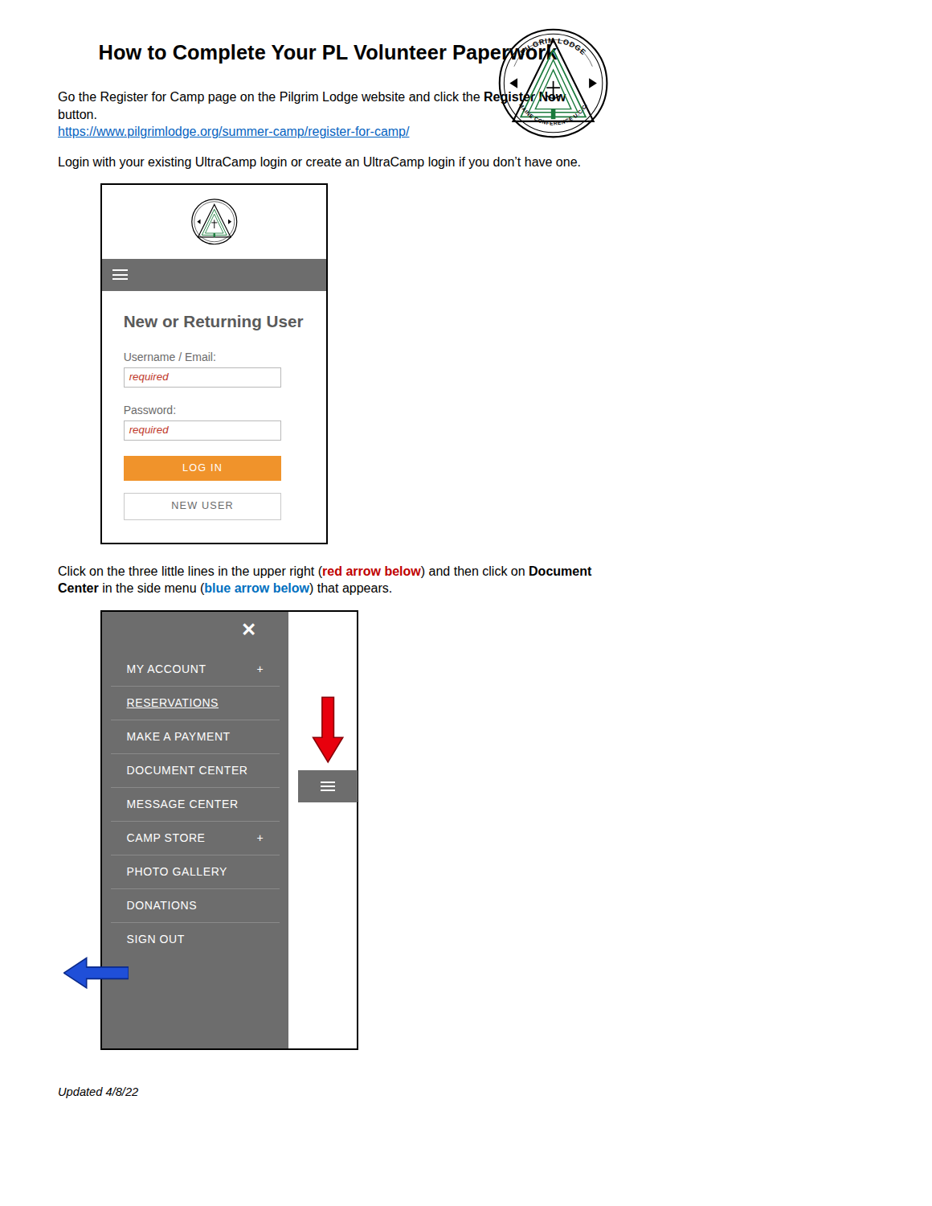PILGRIM LODGE MAINE CONFERENCE U.C.C.
How to Complete Your PL Volunteer Paperwork
Go the Register for Camp page on the Pilgrim Lodge website and click the Register Now button.
https://www.pilgrimlodge.org/summer-camp/register-for-camp/
Login with your existing UltraCamp login or create an UltraCamp login if you don’t have one.
New or Returning User
Username / Email:
required
Password:
required
LOG IN
NEW USER
Click on the three little lines in the upper right (red arrow below) and then click on Document Center in the side menu (blue arrow below) that appears.
✕
MY ACCOUNT+
RESERVATIONS
MAKE A PAYMENT
DOCUMENT CENTER
MESSAGE CENTER
CAMP STORE+
PHOTO GALLERY
DONATIONS
SIGN OUT
Updated 4/8/22